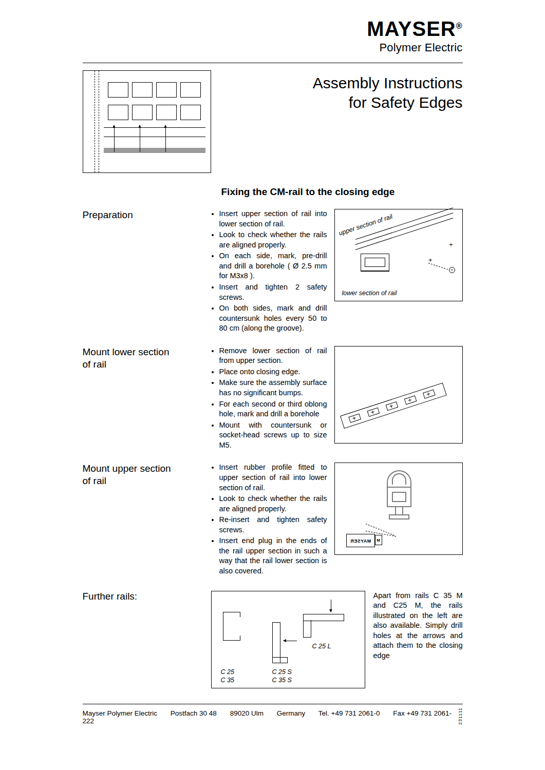MAYSER®
Polymer Electric
Assembly Instructions
for Safety Edges
Fixing the CM-rail to the closing edge
Preparation
Insert upper section of rail into lower section of rail.
Look to check whether the rails are aligned properly.
On each side, mark, pre-drill and drill a borehole ( Ø 2.5 mm for M3x8 ).
Insert and tighten 2 safety screws.
On both sides, mark and drill countersunk holes every 50 to 80 cm (along the groove).
upper section of rail
lower section of rail
+
+
×
Mount lower section
of rail
Remove lower section of rail from upper section.
Place onto closing edge.
Make sure the assembly surface has no significant bumps.
For each second or third oblong hole, mark and drill a borehole
Mount with countersunk or socket-head screws up to size M5.
+
+
+
+
+
Mount upper section
of rail
Insert rubber profile fitted to upper section of rail into lower section of rail.
Look to check whether the rails are aligned properly.
Re-insert and tighten safety screws.
Insert end plug in the ends of the rail upper section in such a way that the rail lower section is also covered.
MAYSER
M
Further rails:
C 25
C 35
C 25 S
C 35 S
C 25 L
Apart from rails C 35 M and C25 M, the rails illustrated on the left are also available. Simply drill holes at the arrows and attach them to the closing edge
Mayser Polymer Electric Postfach 30 48 89020 Ulm Germany Tel. +49 731 2061-0 Fax +49 731 2061-222
231111